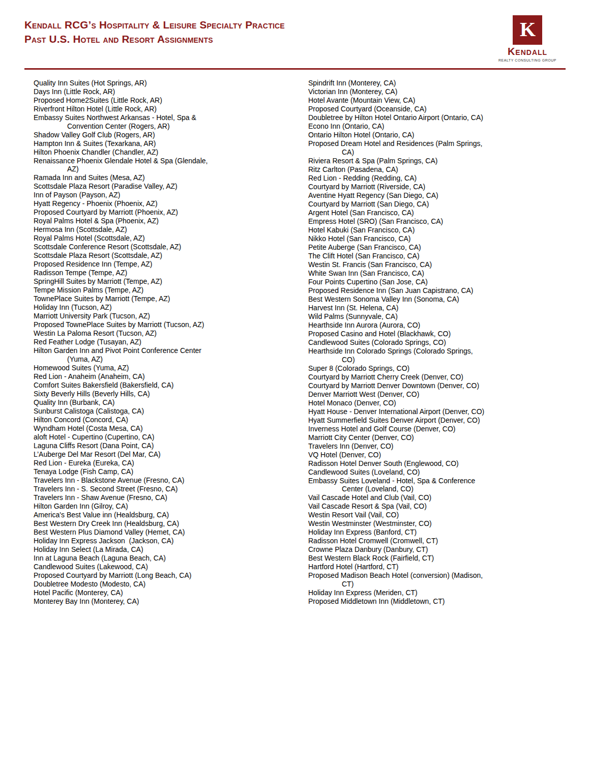Kendall RCG’s Hospitality & Leisure Specialty Practice
Past U.S. Hotel and Resort Assignments
K
Kendall
Realty Consulting Group
Quality Inn Suites (Hot Springs, AR)
Days Inn (Little Rock, AR)
Proposed Home2Suites (Little Rock, AR)
Riverfront Hilton Hotel (Little Rock, AR)
Embassy Suites Northwest Arkansas - Hotel, Spa &Convention Center (Rogers, AR)
Shadow Valley Golf Club (Rogers, AR)
Hampton Inn & Suites (Texarkana, AR)
Hilton Phoenix Chandler (Chandler, AZ)
Renaissance Phoenix Glendale Hotel & Spa (Glendale,AZ)
Ramada Inn and Suites (Mesa, AZ)
Scottsdale Plaza Resort (Paradise Valley, AZ)
Inn of Payson (Payson, AZ)
Hyatt Regency - Phoenix (Phoenix, AZ)
Proposed Courtyard by Marriott (Phoenix, AZ)
Royal Palms Hotel & Spa (Phoenix, AZ)
Hermosa Inn (Scottsdale, AZ)
Royal Palms Hotel (Scottsdale, AZ)
Scottsdale Conference Resort (Scottsdale, AZ)
Scottsdale Plaza Resort (Scottsdale, AZ)
Proposed Residence Inn (Tempe, AZ)
Radisson Tempe (Tempe, AZ)
SpringHill Suites by Marriott (Tempe, AZ)
Tempe Mission Palms (Tempe, AZ)
TownePlace Suites by Marriott (Tempe, AZ)
Holiday Inn (Tucson, AZ)
Marriott University Park (Tucson, AZ)
Proposed TownePlace Suites by Marriott (Tucson, AZ)
Westin La Paloma Resort (Tucson, AZ)
Red Feather Lodge (Tusayan, AZ)
Hilton Garden Inn and Pivot Point Conference Center(Yuma, AZ)
Homewood Suites (Yuma, AZ)
Red Lion - Anaheim (Anaheim, CA)
Comfort Suites Bakersfield (Bakersfield, CA)
Sixty Beverly Hills (Beverly Hills, CA)
Quality Inn (Burbank, CA)
Sunburst Calistoga (Calistoga, CA)
Hilton Concord (Concord, CA)
Wyndham Hotel (Costa Mesa, CA)
aloft Hotel - Cupertino (Cupertino, CA)
Laguna Cliffs Resort (Dana Point, CA)
L’Auberge Del Mar Resort (Del Mar, CA)
Red Lion - Eureka (Eureka, CA)
Tenaya Lodge (Fish Camp, CA)
Travelers Inn - Blackstone Avenue (Fresno, CA)
Travelers Inn - S. Second Street (Fresno, CA)
Travelers Inn - Shaw Avenue (Fresno, CA)
Hilton Garden Inn (Gilroy, CA)
America's Best Value inn (Healdsburg, CA)
Best Western Dry Creek Inn (Healdsburg, CA)
Best Western Plus Diamond Valley (Hemet, CA)
Holiday Inn Express Jackson (Jackson, CA)
Holiday Inn Select (La Mirada, CA)
Inn at Laguna Beach (Laguna Beach, CA)
Candlewood Suites (Lakewood, CA)
Proposed Courtyard by Marriott (Long Beach, CA)
Doubletree Modesto (Modesto, CA)
Hotel Pacific (Monterey, CA)
Monterey Bay Inn (Monterey, CA)
Spindrift Inn (Monterey, CA)
Victorian Inn (Monterey, CA)
Hotel Avante (Mountain View, CA)
Proposed Courtyard (Oceanside, CA)
Doubletree by Hilton Hotel Ontario Airport (Ontario, CA)
Econo Inn (Ontario, CA)
Ontario Hilton Hotel (Ontario, CA)
Proposed Dream Hotel and Residences (Palm Springs,CA)
Riviera Resort & Spa (Palm Springs, CA)
Ritz Carlton (Pasadena, CA)
Red Lion - Redding (Redding, CA)
Courtyard by Marriott (Riverside, CA)
Aventine Hyatt Regency (San Diego, CA)
Courtyard by Marriott (San Diego, CA)
Argent Hotel (San Francisco, CA)
Empress Hotel (SRO) (San Francisco, CA)
Hotel Kabuki (San Francisco, CA)
Nikko Hotel (San Francisco, CA)
Petite Auberge (San Francisco, CA)
The Clift Hotel (San Francisco, CA)
Westin St. Francis (San Francisco, CA)
White Swan Inn (San Francisco, CA)
Four Points Cupertino (San Jose, CA)
Proposed Residence Inn (San Juan Capistrano, CA)
Best Western Sonoma Valley Inn (Sonoma, CA)
Harvest Inn (St. Helena, CA)
Wild Palms (Sunnyvale, CA)
Hearthside Inn Aurora (Aurora, CO)
Proposed Casino and Hotel (Blackhawk, CO)
Candlewood Suites (Colorado Springs, CO)
Hearthside Inn Colorado Springs (Colorado Springs,CO)
Super 8 (Colorado Springs, CO)
Courtyard by Marriott Cherry Creek (Denver, CO)
Courtyard by Marriott Denver Downtown (Denver, CO)
Denver Marriott West (Denver, CO)
Hotel Monaco (Denver, CO)
Hyatt House - Denver International Airport (Denver, CO)
Hyatt Summerfield Suites Denver Airport (Denver, CO)
Inverness Hotel and Golf Course (Denver, CO)
Marriott City Center (Denver, CO)
Travelers Inn (Denver, CO)
VQ Hotel (Denver, CO)
Radisson Hotel Denver South (Englewood, CO)
Candlewood Suites (Loveland, CO)
Embassy Suites Loveland - Hotel, Spa & ConferenceCenter (Loveland, CO)
Vail Cascade Hotel and Club (Vail, CO)
Vail Cascade Resort & Spa (Vail, CO)
Westin Resort Vail (Vail, CO)
Westin Westminster (Westminster, CO)
Holiday Inn Express (Banford, CT)
Radisson Hotel Cromwell (Cromwell, CT)
Crowne Plaza Danbury (Danbury, CT)
Best Western Black Rock (Fairfield, CT)
Hartford Hotel (Hartford, CT)
Proposed Madison Beach Hotel (conversion) (Madison,CT)
Holiday Inn Express (Meriden, CT)
Proposed Middletown Inn (Middletown, CT)